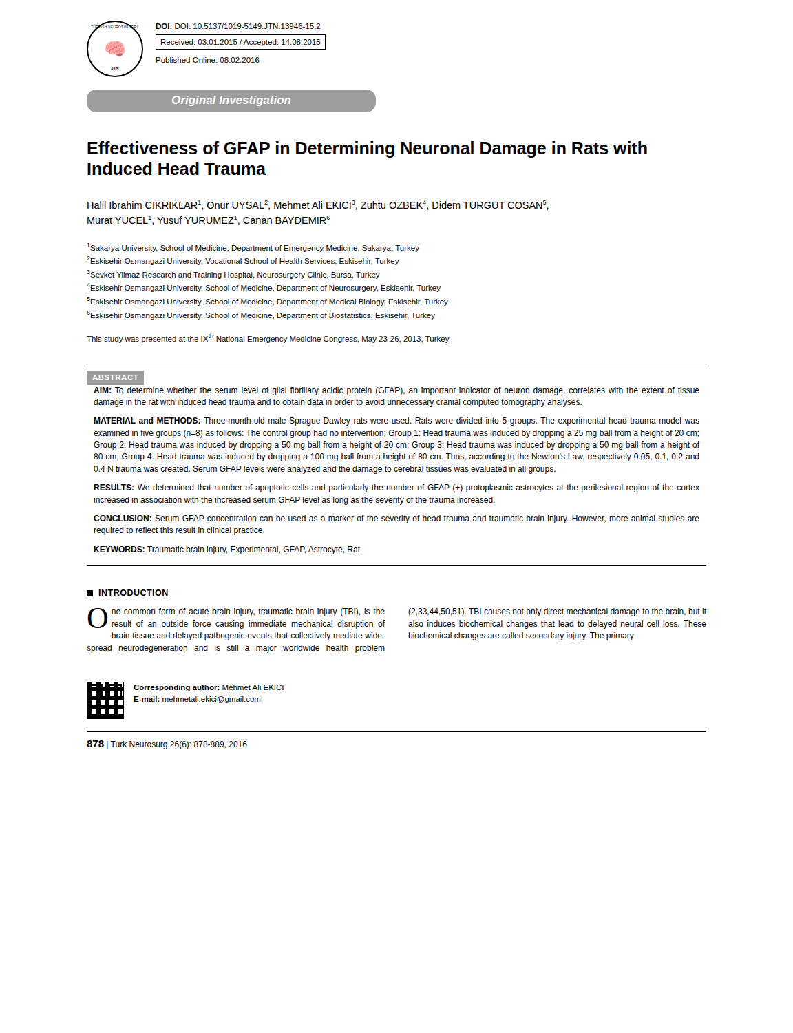TURKISH NEUROSURGERY
🧠
JTN
DOI: DOI: 10.5137/1019-5149.JTN.13946-15.2
Received: 03.01.2015 / Accepted: 14.08.2015
Published Online: 08.02.2016
Original Investigation
Effectiveness of GFAP in Determining Neuronal Damage in Rats with Induced Head Trauma
Halil Ibrahim CIKRIKLAR1, Onur UYSAL2, Mehmet Ali EKICI3, Zuhtu OZBEK4, Didem TURGUT COSAN5,
Murat YUCEL1, Yusuf YURUMEZ1, Canan BAYDEMIR6
1Sakarya University, School of Medicine, Department of Emergency Medicine, Sakarya, Turkey
2Eskisehir Osmangazi University, Vocational School of Health Services, Eskisehir, Turkey
3Sevket Yilmaz Research and Training Hospital, Neurosurgery Clinic, Bursa, Turkey
4Eskisehir Osmangazi University, School of Medicine, Department of Neurosurgery, Eskisehir, Turkey
5Eskisehir Osmangazi University, School of Medicine, Department of Medical Biology, Eskisehir, Turkey
6Eskisehir Osmangazi University, School of Medicine, Department of Biostatistics, Eskisehir, Turkey
This study was presented at the IXth National Emergency Medicine Congress, May 23-26, 2013, Turkey
ABSTRACT
AIM: To determine whether the serum level of glial fibrillary acidic protein (GFAP), an important indicator of neuron damage, correlates with the extent of tissue damage in the rat with induced head trauma and to obtain data in order to avoid unnecessary cranial computed tomography analyses.
MATERIAL and METHODS: Three-month-old male Sprague-Dawley rats were used. Rats were divided into 5 groups. The experimental head trauma model was examined in five groups (n=8) as follows: The control group had no intervention; Group 1: Head trauma was induced by dropping a 25 mg ball from a height of 20 cm; Group 2: Head trauma was induced by dropping a 50 mg ball from a height of 20 cm; Group 3: Head trauma was induced by dropping a 50 mg ball from a height of 80 cm; Group 4: Head trauma was induced by dropping a 100 mg ball from a height of 80 cm. Thus, according to the Newton's Law, respectively 0.05, 0.1, 0.2 and 0.4 N trauma was created. Serum GFAP levels were analyzed and the damage to cerebral tissues was evaluated in all groups.
RESULTS: We determined that number of apoptotic cells and particularly the number of GFAP (+) protoplasmic astrocytes at the perilesional region of the cortex increased in association with the increased serum GFAP level as long as the severity of the trauma increased.
CONCLUSION: Serum GFAP concentration can be used as a marker of the severity of head trauma and traumatic brain injury. However, more animal studies are required to reflect this result in clinical practice.
KEYWORDS: Traumatic brain injury, Experimental, GFAP, Astrocyte, Rat
INTRODUCTION
One common form of acute brain injury, traumatic brain injury (TBI), is the result of an outside force causing immediate mechanical disruption of brain tissue and delayed pathogenic events that collectively mediate wide-spread neurodegeneration and is still a major worldwide health problem (2,33,44,50,51). TBI causes not only direct mechanical damage to the brain, but it also induces biochemical changes that lead to delayed neural cell loss. These biochemical changes are called secondary injury. The primary
Corresponding author: Mehmet Ali EKICI
E-mail: mehmetali.ekici@gmail.com
878 | Turk Neurosurg 26(6): 878-889, 2016